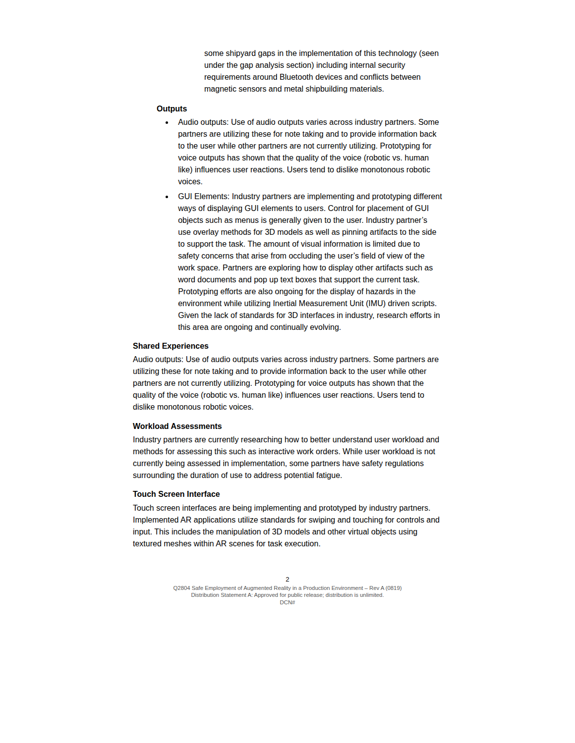some shipyard gaps in the implementation of this technology (seen under the gap analysis section) including internal security requirements around Bluetooth devices and conflicts between magnetic sensors and metal shipbuilding materials.
Outputs
Audio outputs: Use of audio outputs varies across industry partners. Some partners are utilizing these for note taking and to provide information back to the user while other partners are not currently utilizing. Prototyping for voice outputs has shown that the quality of the voice (robotic vs. human like) influences user reactions. Users tend to dislike monotonous robotic voices.
GUI Elements: Industry partners are implementing and prototyping different ways of displaying GUI elements to users. Control for placement of GUI objects such as menus is generally given to the user. Industry partner’s use overlay methods for 3D models as well as pinning artifacts to the side to support the task. The amount of visual information is limited due to safety concerns that arise from occluding the user’s field of view of the work space. Partners are exploring how to display other artifacts such as word documents and pop up text boxes that support the current task. Prototyping efforts are also ongoing for the display of hazards in the environment while utilizing Inertial Measurement Unit (IMU) driven scripts. Given the lack of standards for 3D interfaces in industry, research efforts in this area are ongoing and continually evolving.
Shared Experiences
Audio outputs: Use of audio outputs varies across industry partners. Some partners are utilizing these for note taking and to provide information back to the user while other partners are not currently utilizing. Prototyping for voice outputs has shown that the quality of the voice (robotic vs. human like) influences user reactions. Users tend to dislike monotonous robotic voices.
Workload Assessments
Industry partners are currently researching how to better understand user workload and methods for assessing this such as interactive work orders. While user workload is not currently being assessed in implementation, some partners have safety regulations surrounding the duration of use to address potential fatigue.
Touch Screen Interface
Touch screen interfaces are being implementing and prototyped by industry partners. Implemented AR applications utilize standards for swiping and touching for controls and input. This includes the manipulation of 3D models and other virtual objects using textured meshes within AR scenes for task execution.
2
Q2804 Safe Employment of Augmented Reality in a Production Environment – Rev A (0819)
Distribution Statement A: Approved for public release; distribution is unlimited.
DCN#